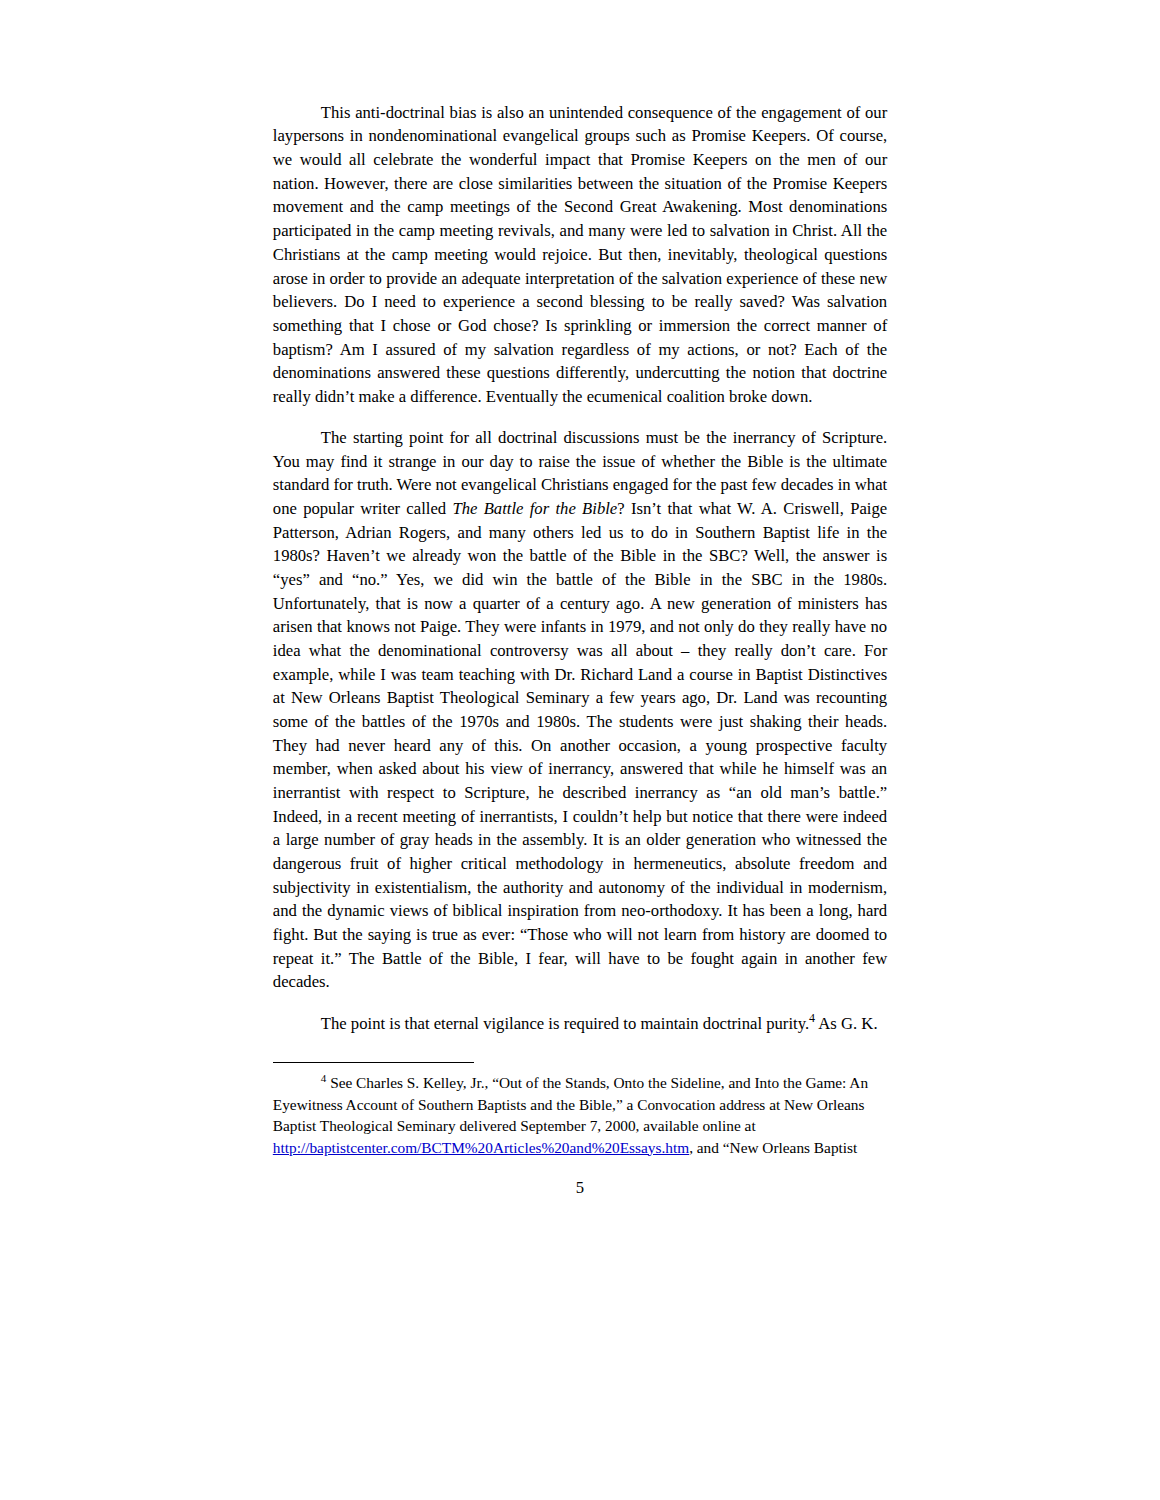This anti-doctrinal bias is also an unintended consequence of the engagement of our laypersons in nondenominational evangelical groups such as Promise Keepers. Of course, we would all celebrate the wonderful impact that Promise Keepers on the men of our nation. However, there are close similarities between the situation of the Promise Keepers movement and the camp meetings of the Second Great Awakening. Most denominations participated in the camp meeting revivals, and many were led to salvation in Christ. All the Christians at the camp meeting would rejoice. But then, inevitably, theological questions arose in order to provide an adequate interpretation of the salvation experience of these new believers. Do I need to experience a second blessing to be really saved? Was salvation something that I chose or God chose? Is sprinkling or immersion the correct manner of baptism? Am I assured of my salvation regardless of my actions, or not? Each of the denominations answered these questions differently, undercutting the notion that doctrine really didn’t make a difference. Eventually the ecumenical coalition broke down.
The starting point for all doctrinal discussions must be the inerrancy of Scripture. You may find it strange in our day to raise the issue of whether the Bible is the ultimate standard for truth. Were not evangelical Christians engaged for the past few decades in what one popular writer called The Battle for the Bible? Isn’t that what W. A. Criswell, Paige Patterson, Adrian Rogers, and many others led us to do in Southern Baptist life in the 1980s? Haven’t we already won the battle of the Bible in the SBC? Well, the answer is “yes” and “no.” Yes, we did win the battle of the Bible in the SBC in the 1980s. Unfortunately, that is now a quarter of a century ago. A new generation of ministers has arisen that knows not Paige. They were infants in 1979, and not only do they really have no idea what the denominational controversy was all about – they really don’t care. For example, while I was team teaching with Dr. Richard Land a course in Baptist Distinctives at New Orleans Baptist Theological Seminary a few years ago, Dr. Land was recounting some of the battles of the 1970s and 1980s. The students were just shaking their heads. They had never heard any of this. On another occasion, a young prospective faculty member, when asked about his view of inerrancy, answered that while he himself was an inerrantist with respect to Scripture, he described inerrancy as “an old man’s battle.” Indeed, in a recent meeting of inerrantists, I couldn’t help but notice that there were indeed a large number of gray heads in the assembly. It is an older generation who witnessed the dangerous fruit of higher critical methodology in hermeneutics, absolute freedom and subjectivity in existentialism, the authority and autonomy of the individual in modernism, and the dynamic views of biblical inspiration from neo-orthodoxy. It has been a long, hard fight. But the saying is true as ever: “Those who will not learn from history are doomed to repeat it.” The Battle of the Bible, I fear, will have to be fought again in another few decades.
The point is that eternal vigilance is required to maintain doctrinal purity.4 As G. K.
4 See Charles S. Kelley, Jr., “Out of the Stands, Onto the Sideline, and Into the Game: An Eyewitness Account of Southern Baptists and the Bible,” a Convocation address at New Orleans Baptist Theological Seminary delivered September 7, 2000, available online at http://baptistcenter.com/BCTM%20Articles%20and%20Essays.htm, and “New Orleans Baptist
5